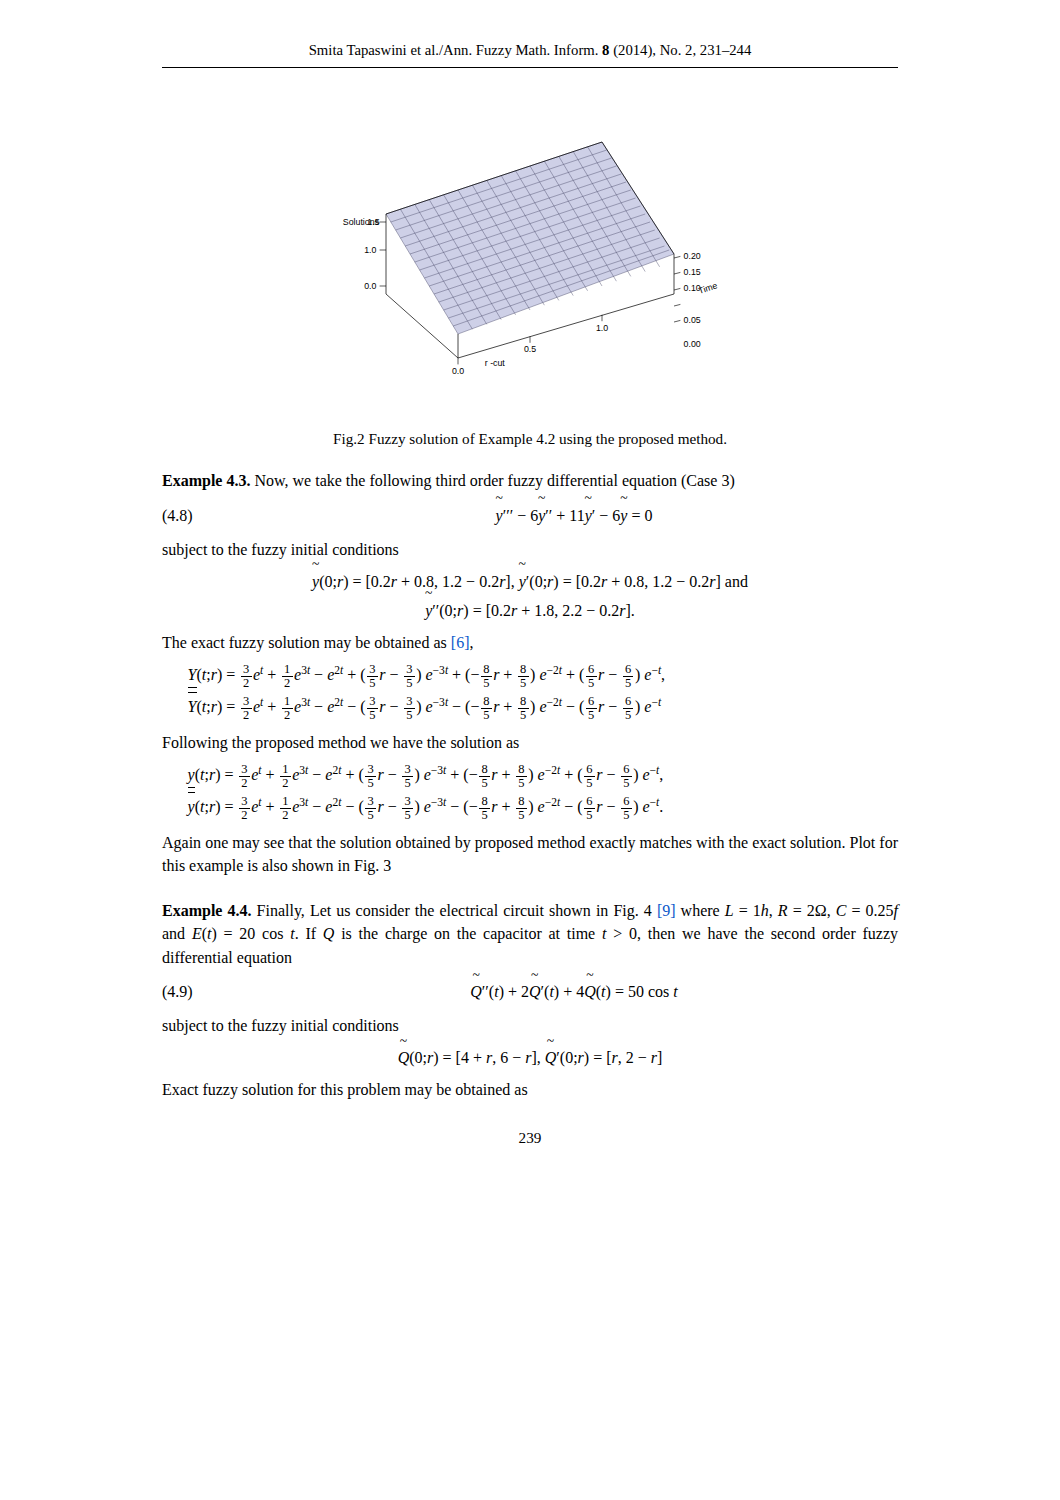Smita Tapaswini et al./Ann. Fuzzy Math. Inform. 8 (2014), No. 2, 231–244
Solutions 1.5 1.0 0.0 0.20 0.15 0.10 0.05 0.00 Time 0.0 0.5 1.0 r -cut
Fig.2 Fuzzy solution of Example 4.2 using the proposed method.
Example 4.3. Now, we take the following third order fuzzy differential equation (Case 3)
(4.8)
y′′′ − 6y′′ + 11y′ − 6y = 0
subject to the fuzzy initial conditions
y(0;r) = [0.2r + 0.8, 1.2 − 0.2r], y′(0;r) = [0.2r + 0.8, 1.2 − 0.2r] and
y′′(0;r) = [0.2r + 1.8, 2.2 − 0.2r].
The exact fuzzy solution may be obtained as [6],
Y(t;r) = 32 et + 12 e3t − e2t + (35 r − 35) e−3t + (−85 r + 85) e−2t + (65 r − 65) e−t,
Y(t;r) = 32 et + 12 e3t − e2t − (35 r − 35) e−3t − (−85 r + 85) e−2t − (65 r − 65) e−t
Following the proposed method we have the solution as
y(t;r) = 32 et + 12 e3t − e2t + (35 r − 35) e−3t + (−85 r + 85) e−2t + (65 r − 65) e−t,
y(t;r) = 32 et + 12 e3t − e2t − (35 r − 35) e−3t − (−85 r + 85) e−2t − (65 r − 65) e−t.
Again one may see that the solution obtained by proposed method exactly matches with the exact solution. Plot for this example is also shown in Fig. 3
Example 4.4. Finally, Let us consider the electrical circuit shown in Fig. 4 [9] where L = 1h, R = 2Ω, C = 0.25f and E(t) = 20 cos t. If Q is the charge on the capacitor at time t > 0, then we have the second order fuzzy differential equation
(4.9)
Q′′(t) + 2Q′(t) + 4Q(t) = 50 cos t
subject to the fuzzy initial conditions
Q(0;r) = [4 + r, 6 − r], Q′(0;r) = [r, 2 − r]
Exact fuzzy solution for this problem may be obtained as
239